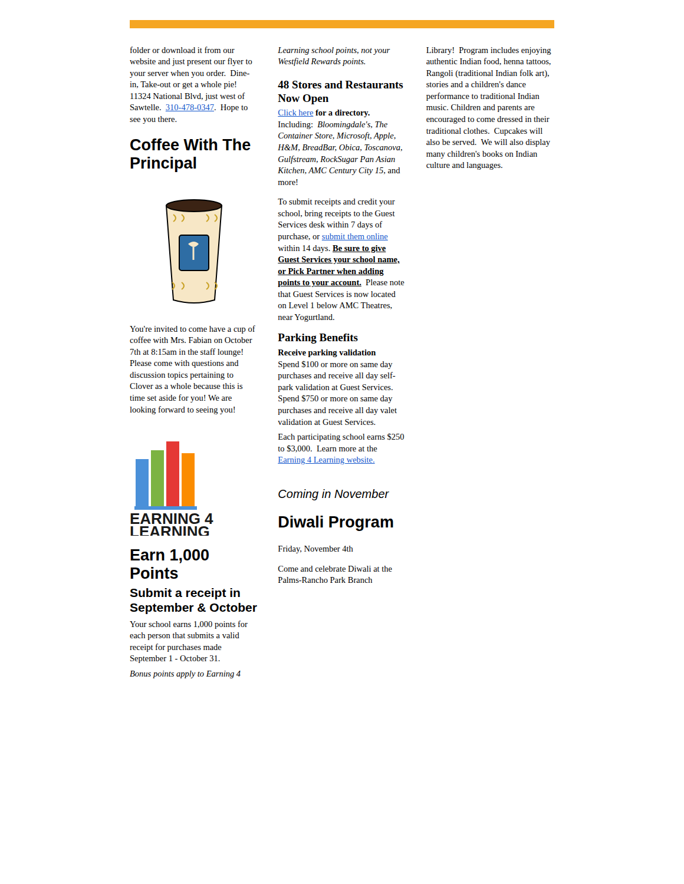folder or download it from our website and just present our flyer to your server when you order. Dine-in, Take-out or get a whole pie! 11324 National Blvd, just west of Sawtelle. 310-478-0347. Hope to see you there.
Coffee With The Principal
You're invited to come have a cup of coffee with Mrs. Fabian on October 7th at 8:15am in the staff lounge! Please come with questions and discussion topics pertaining to Clover as a whole because this is time set aside for you! We are looking forward to seeing you!
EARNING 4 LEARNING
Earn 1,000 Points
Submit a receipt in September & October
Your school earns 1,000 points for each person that submits a valid receipt for purchases made September 1 - October 31.
Bonus points apply to Earning 4
Learning school points, not your Westfield Rewards points.
48 Stores and Restaurants Now Open
Click here for a directory.
Including: Bloomingdale's, The Container Store, Microsoft, Apple, H&M, BreadBar, Obica, Toscanova, Gulfstream, RockSugar Pan Asian Kitchen, AMC Century City 15, and more!
To submit receipts and credit your school, bring receipts to the Guest Services desk within 7 days of purchase, or submit them online within 14 days. Be sure to give Guest Services your school name, or Pick Partner when adding points to your account. Please note that Guest Services is now located on Level 1 below AMC Theatres, near Yogurtland.
Parking Benefits
Receive parking validation
Spend $100 or more on same day purchases and receive all day self-park validation at Guest Services. Spend $750 or more on same day purchases and receive all day valet validation at Guest Services.
Each participating school earns $250 to $3,000. Learn more at the Earning 4 Learning website.
Coming in November
Diwali Program
Friday, November 4th
Come and celebrate Diwali at the Palms-Rancho Park Branch
Library! Program includes enjoying authentic Indian food, henna tattoos, Rangoli (traditional Indian folk art), stories and a children's dance performance to traditional Indian music. Children and parents are encouraged to come dressed in their traditional clothes. Cupcakes will also be served. We will also display many children's books on Indian culture and languages.